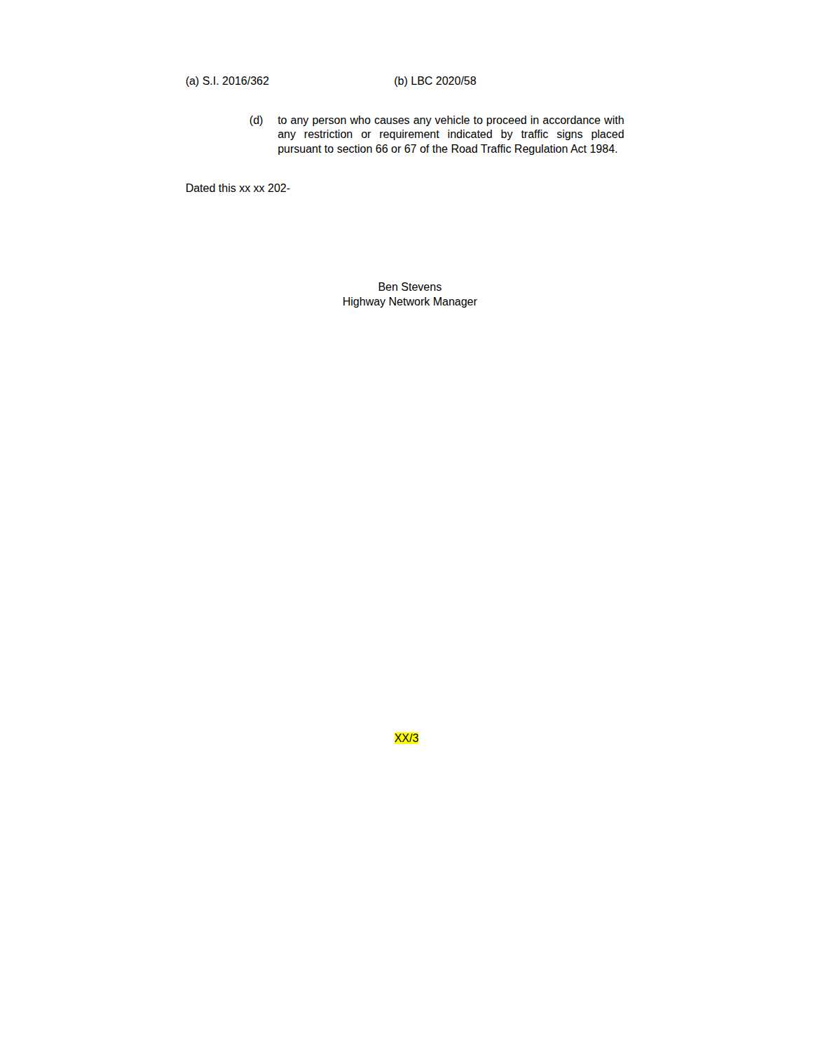(a) S.I. 2016/362
(b) LBC 2020/58
(d)
to any person who causes any vehicle to proceed in accordance with any restriction or requirement indicated by traffic signs placed pursuant to section 66 or 67 of the Road Traffic Regulation Act 1984.
Dated this xx xx 202-
Ben Stevens
Highway Network Manager
XX/3